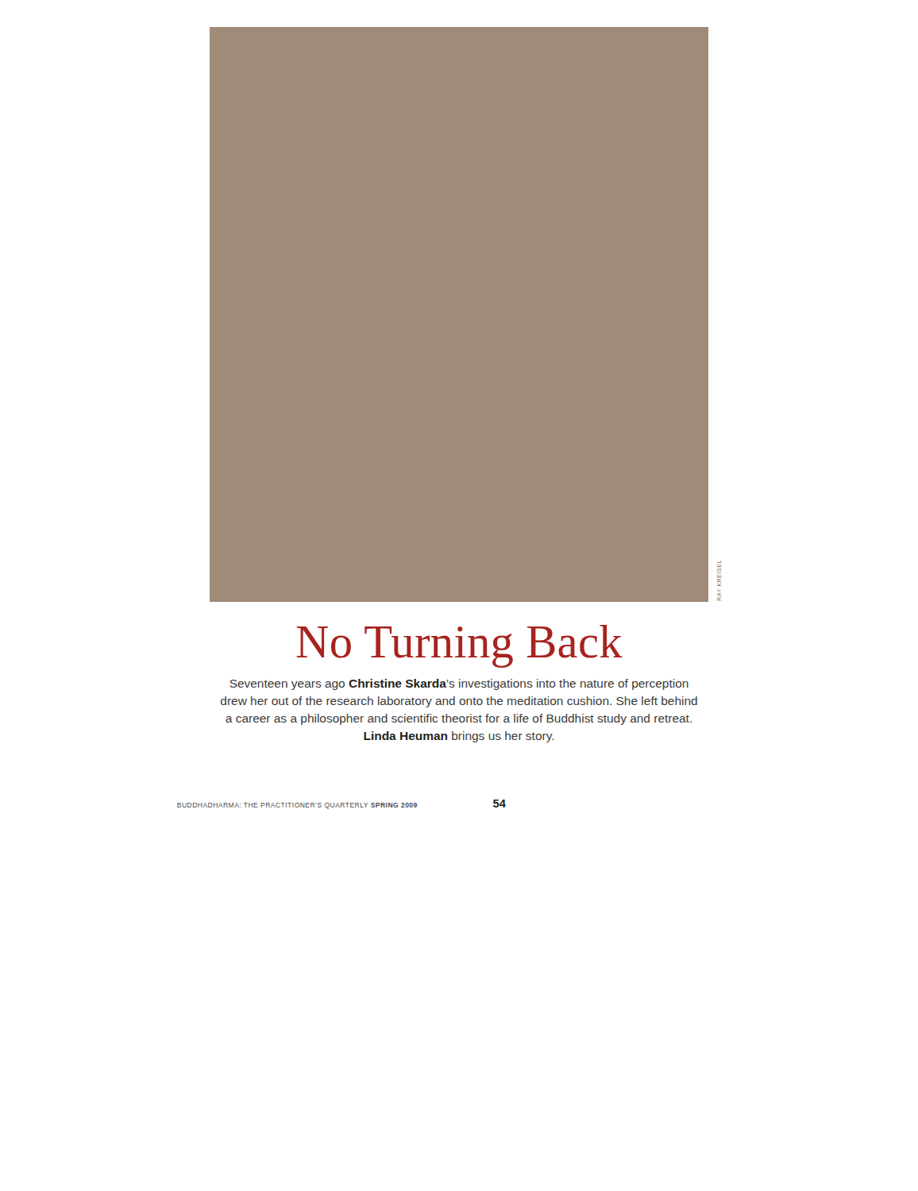RAY KREISEL
No Turning Back
Seventeen years ago Christine Skarda’s investigations into the nature of perception drew her out of the research laboratory and onto the meditation cushion. She left behind a career as a philosopher and scientific theorist for a life of Buddhist study and retreat. Linda Heuman brings us her story.
Buddhadharma: The Practitioner’s Quarterly Spring 2009
54